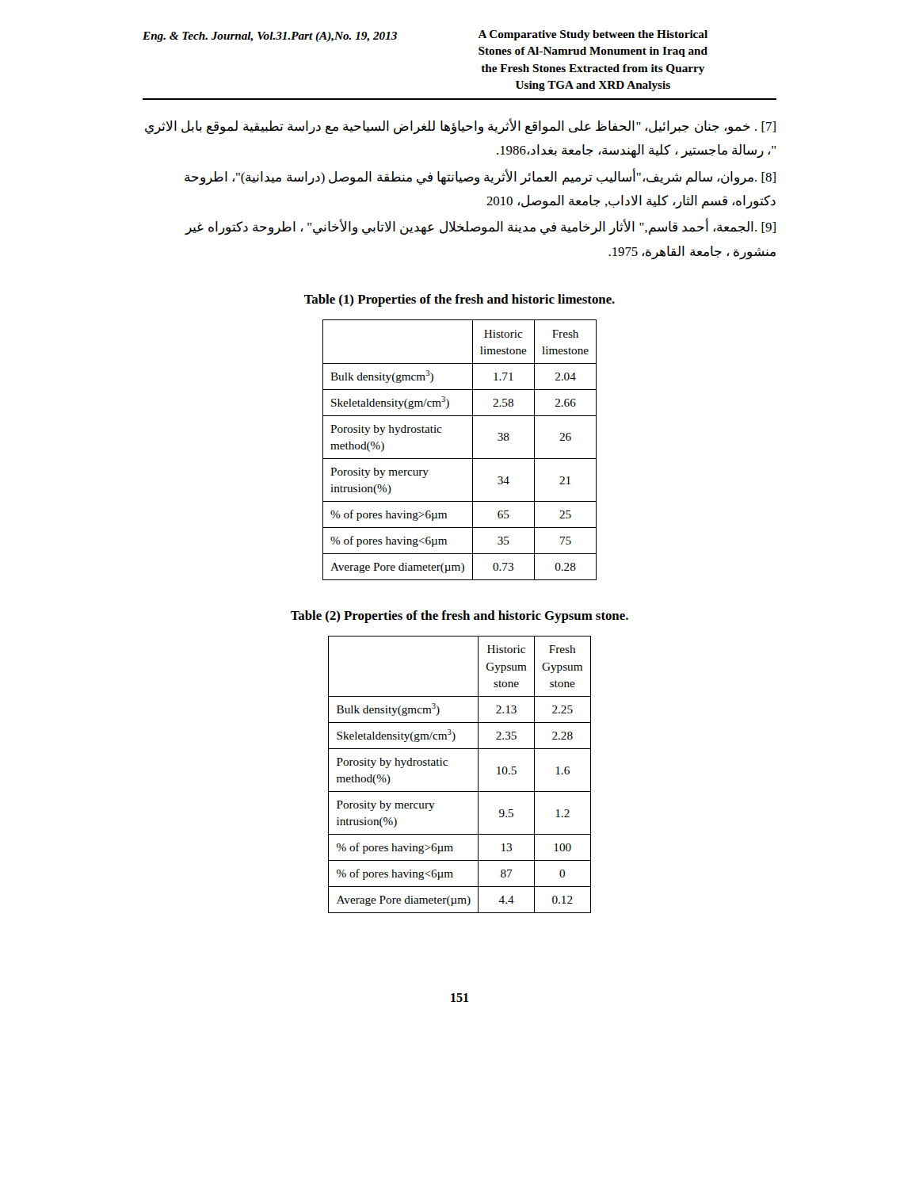Eng. & Tech. Journal, Vol.31.Part (A),No. 19, 2013
A Comparative Study between the Historical
Stones of Al-Namrud Monument in Iraq and
the Fresh Stones Extracted from its Quarry
Using TGA and XRD Analysis
[7] . خمو، جنان جبرائيل، "الحفاظ على المواقع الأثرية واحياؤها للغراض السياحية مع دراسة تطبيقية لموقع بابل الاثري "، رسالة ماجستير ، كلية الهندسة، جامعة بغداد،1986.
[8] .مروان، سالم شريف،"أساليب ترميم العمائر الأثرية وصيانتها في منطقة الموصل (دراسة ميدانية)"، اطروحة دكتوراه، قسم الثار، كلية الاداب, جامعة الموصل، 2010
[9] .الجمعة، أحمد قاسم," الأثار الرخامية في مدينة الموصلخلال عهدين الاتابي والأخاني" ، اطروحة دكتوراه غير منشورة ، جامعة القاهرة، 1975.
Table (1) Properties of the fresh and historic limestone.
| | Historic limestone | Fresh limestone |
| --- | --- | --- |
| Bulk density(gmcm 3 ) | 1.71 | 2.04 |
| Skeletaldensity(gm/cm 3 ) | 2.58 | 2.66 |
| Porosity by hydrostatic method(%) | 38 | 26 |
| Porosity by mercury intrusion(%) | 34 | 21 |
| % of pores having>6µm | 65 | 25 |
| % of pores having<6µm | 35 | 75 |
| Average Pore diameter(µm) | 0.73 | 0.28 |
Table (2) Properties of the fresh and historic Gypsum stone.
| | Historic Gypsum stone | Fresh Gypsum stone |
| --- | --- | --- |
| Bulk density(gmcm 3 ) | 2.13 | 2.25 |
| Skeletaldensity(gm/cm 3 ) | 2.35 | 2.28 |
| Porosity by hydrostatic method(%) | 10.5 | 1.6 |
| Porosity by mercury intrusion(%) | 9.5 | 1.2 |
| % of pores having>6µm | 13 | 100 |
| % of pores having<6µm | 87 | 0 |
| Average Pore diameter(µm) | 4.4 | 0.12 |
151